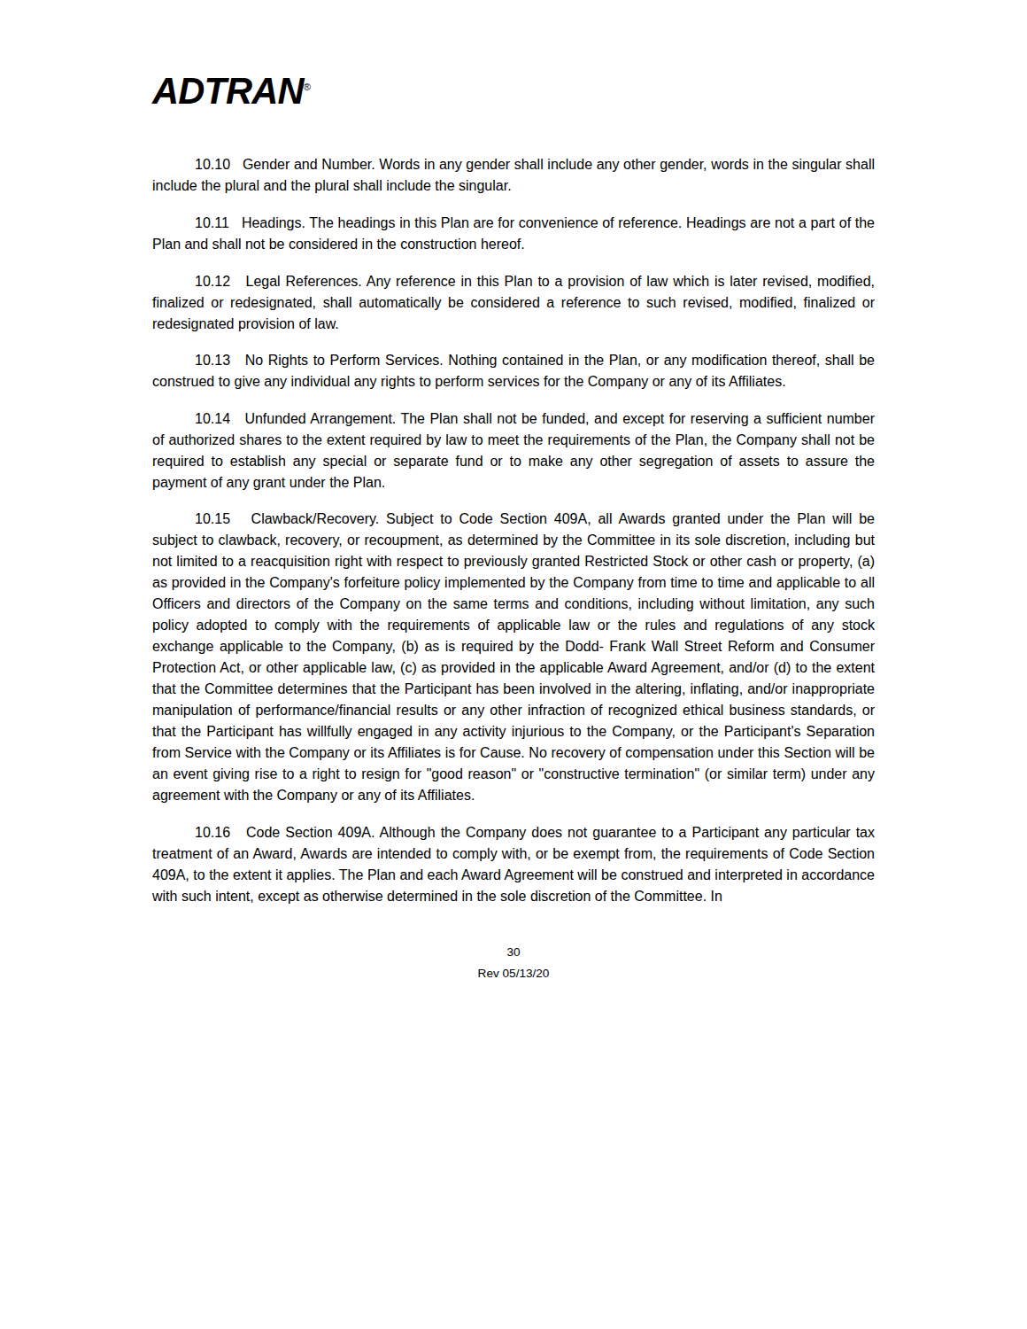ADTRAN®
10.10 Gender and Number. Words in any gender shall include any other gender, words in the singular shall include the plural and the plural shall include the singular.
10.11 Headings. The headings in this Plan are for convenience of reference. Headings are not a part of the Plan and shall not be considered in the construction hereof.
10.12 Legal References. Any reference in this Plan to a provision of law which is later revised, modified, finalized or redesignated, shall automatically be considered a reference to such revised, modified, finalized or redesignated provision of law.
10.13 No Rights to Perform Services. Nothing contained in the Plan, or any modification thereof, shall be construed to give any individual any rights to perform services for the Company or any of its Affiliates.
10.14 Unfunded Arrangement. The Plan shall not be funded, and except for reserving a sufficient number of authorized shares to the extent required by law to meet the requirements of the Plan, the Company shall not be required to establish any special or separate fund or to make any other segregation of assets to assure the payment of any grant under the Plan.
10.15 Clawback/Recovery. Subject to Code Section 409A, all Awards granted under the Plan will be subject to clawback, recovery, or recoupment, as determined by the Committee in its sole discretion, including but not limited to a reacquisition right with respect to previously granted Restricted Stock or other cash or property, (a) as provided in the Company's forfeiture policy implemented by the Company from time to time and applicable to all Officers and directors of the Company on the same terms and conditions, including without limitation, any such policy adopted to comply with the requirements of applicable law or the rules and regulations of any stock exchange applicable to the Company, (b) as is required by the Dodd- Frank Wall Street Reform and Consumer Protection Act, or other applicable law, (c) as provided in the applicable Award Agreement, and/or (d) to the extent that the Committee determines that the Participant has been involved in the altering, inflating, and/or inappropriate manipulation of performance/financial results or any other infraction of recognized ethical business standards, or that the Participant has willfully engaged in any activity injurious to the Company, or the Participant's Separation from Service with the Company or its Affiliates is for Cause. No recovery of compensation under this Section will be an event giving rise to a right to resign for "good reason" or "constructive termination" (or similar term) under any agreement with the Company or any of its Affiliates.
10.16 Code Section 409A. Although the Company does not guarantee to a Participant any particular tax treatment of an Award, Awards are intended to comply with, or be exempt from, the requirements of Code Section 409A, to the extent it applies. The Plan and each Award Agreement will be construed and interpreted in accordance with such intent, except as otherwise determined in the sole discretion of the Committee. In
30
Rev 05/13/20